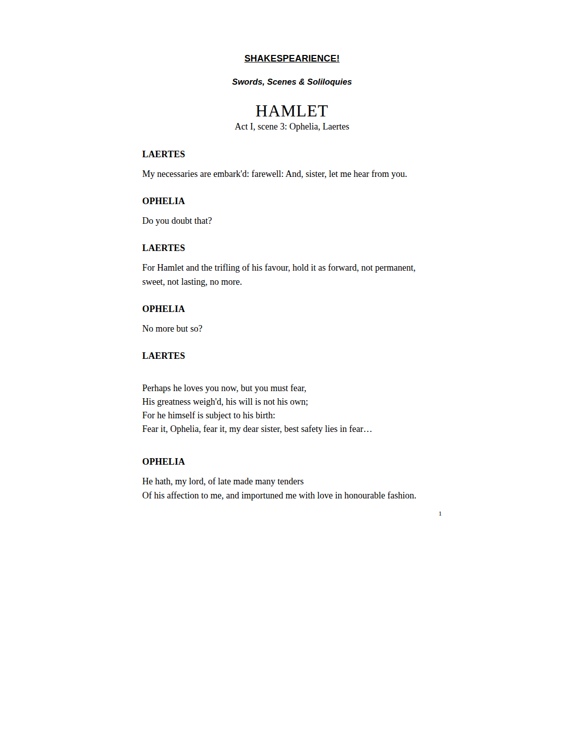SHAKESPEARIENCE!
Swords, Scenes & Soliloquies
HAMLET
Act I, scene 3: Ophelia, Laertes
LAERTES
My necessaries are embark'd: farewell: And, sister, let me hear from you.
OPHELIA
Do you doubt that?
LAERTES
For Hamlet and the trifling of his favour, hold it as forward, not permanent, sweet, not lasting, no more.
OPHELIA
No more but so?
LAERTES
Perhaps he loves you now, but you must fear,
His greatness weigh'd, his will is not his own;
For he himself is subject to his birth:
Fear it, Ophelia, fear it, my dear sister, best safety lies in fear…
OPHELIA
He hath, my lord, of late made many tenders
Of his affection to me, and importuned me with love in honourable fashion.
1